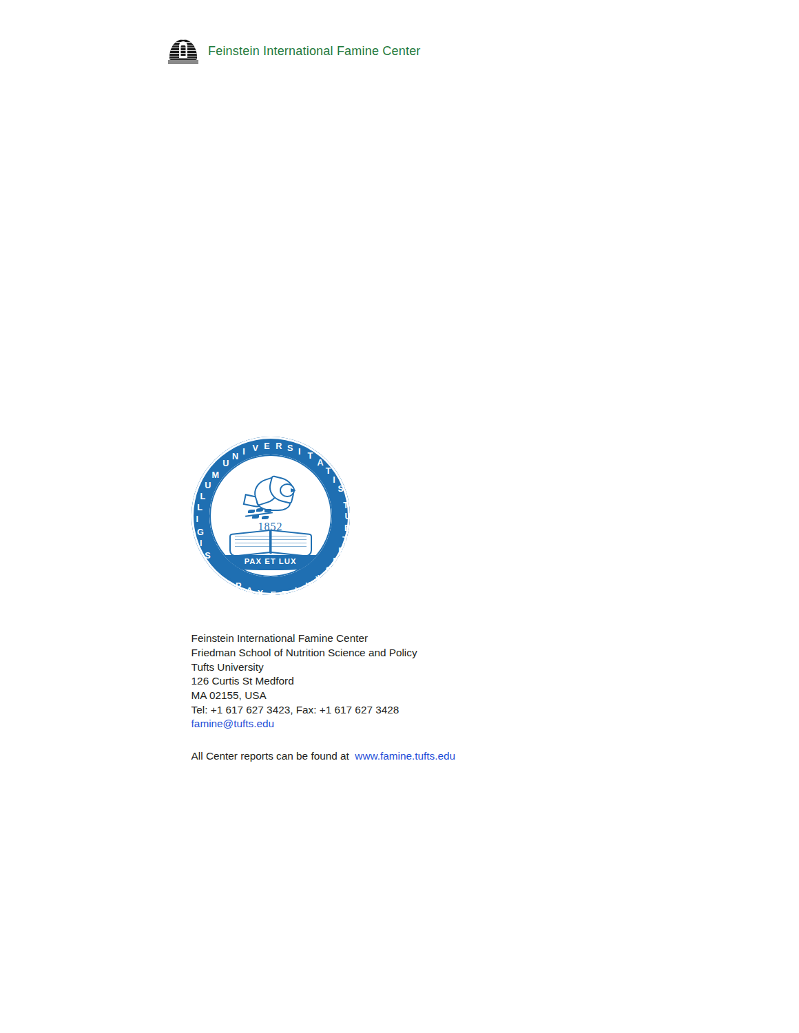Feinstein International Famine Center
S I G I L L U M U N I V E R S I T A T I S T U F T E N S I S P A X E T L U X
1852
PAX ET LUX
Feinstein International Famine Center
Friedman School of Nutrition Science and Policy
Tufts University
126 Curtis St Medford
MA 02155, USA
Tel: +1 617 627 3423, Fax: +1 617 627 3428
famine@tufts.edu
All Center reports can be found at www.famine.tufts.edu